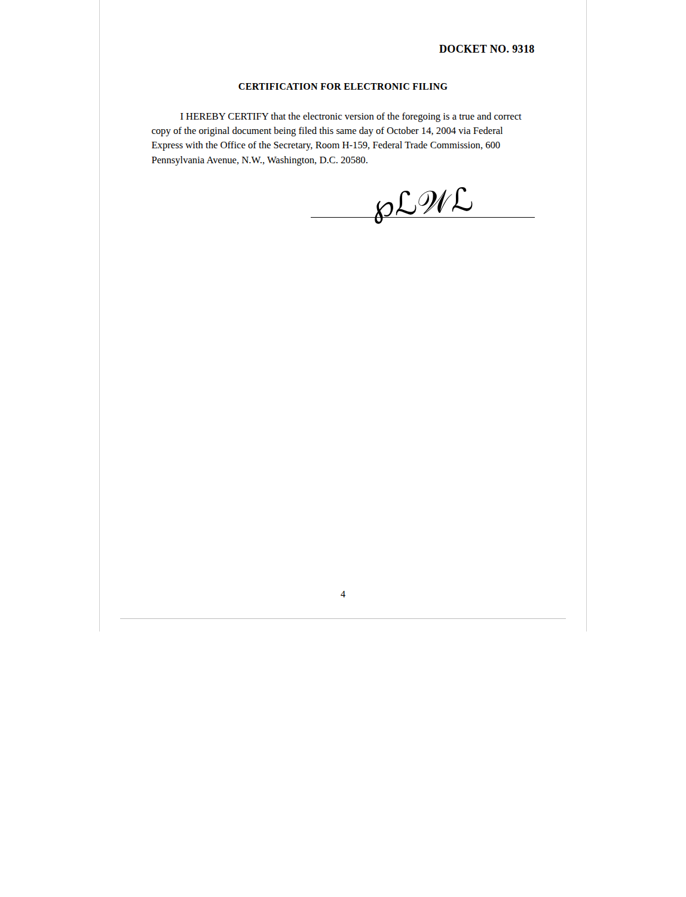DOCKET NO. 9318
CERTIFICATION FOR ELECTRONIC FILING
I HEREBY CERTIFY that the electronic version of the foregoing is a true and correct copy of the original document being filed this same day of October 14, 2004 via Federal Express with the Office of the Secretary, Room H-159, Federal Trade Commission, 600 Pennsylvania Avenue, N.W., Washington, D.C. 20580.
℘ℒ𝒲ℒ
4